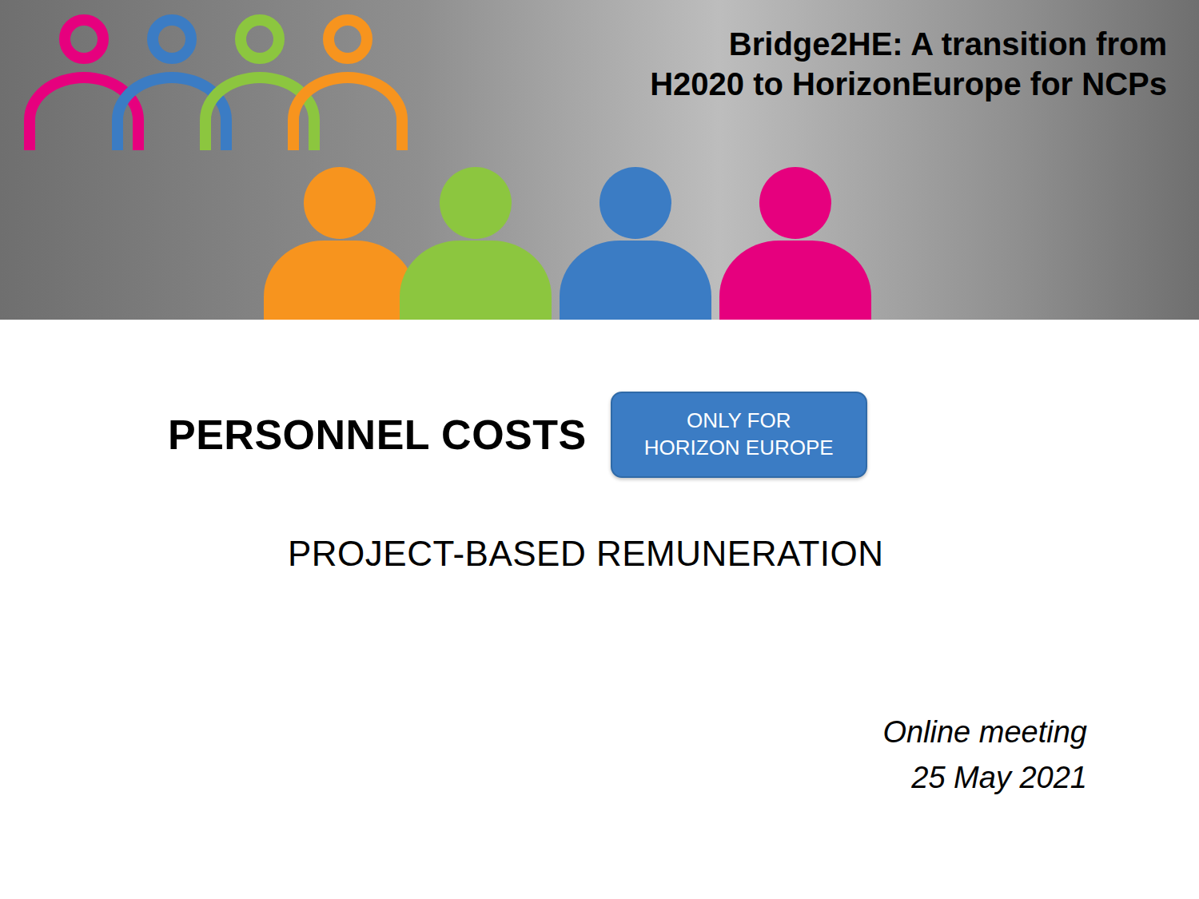Bridge2HE: A transition from
H2020 to HorizonEurope for NCPs
PERSONNEL COSTS
ONLY FOR
HORIZON EUROPE
PROJECT-BASED REMUNERATION
Online meeting
25 May 2021